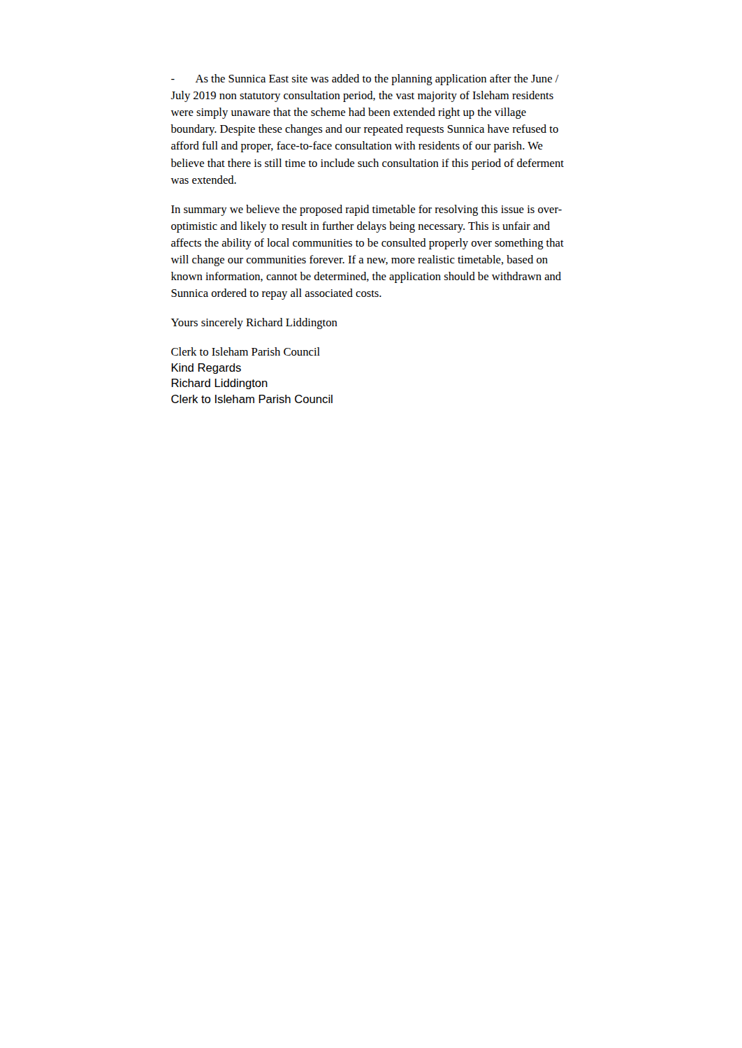-As the Sunnica East site was added to the planning application after the June / July 2019 non statutory consultation period, the vast majority of Isleham residents were simply unaware that the scheme had been extended right up the village boundary. Despite these changes and our repeated requests Sunnica have refused to afford full and proper, face-to-face consultation with residents of our parish. We believe that there is still time to include such consultation if this period of deferment was extended.
In summary we believe the proposed rapid timetable for resolving this issue is over-optimistic and likely to result in further delays being necessary. This is unfair and affects the ability of local communities to be consulted properly over something that will change our communities forever. If a new, more realistic timetable, based on known information, cannot be determined, the application should be withdrawn and Sunnica ordered to repay all associated costs.
Yours sincerely Richard Liddington
Clerk to Isleham Parish Council
Kind Regards
Richard Liddington
Clerk to Isleham Parish Council